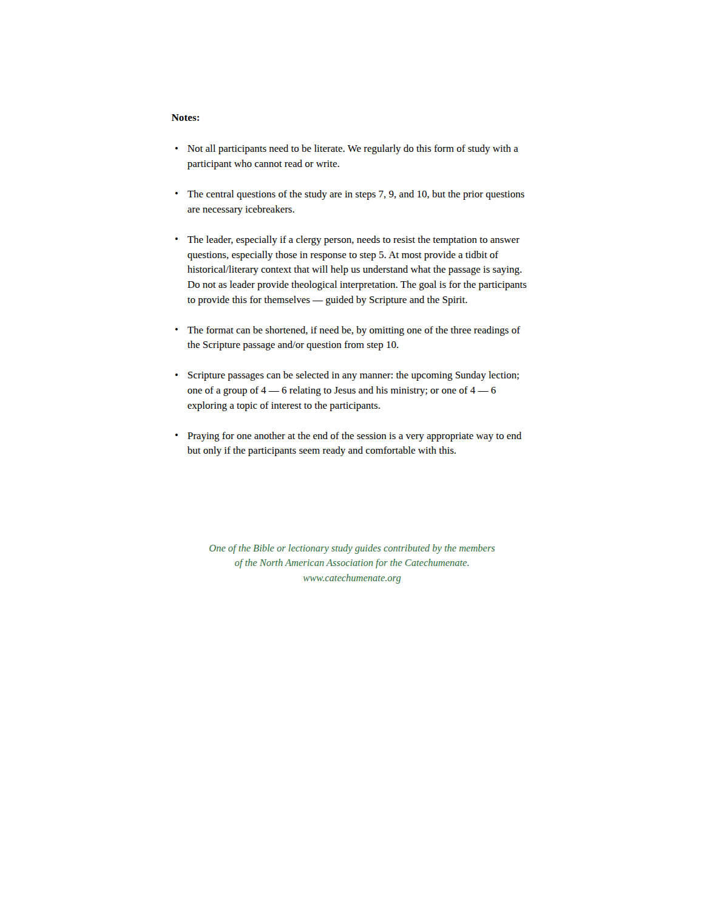Notes:
Not all participants need to be literate. We regularly do this form of study with a participant who cannot read or write.
The central questions of the study are in steps 7, 9, and 10, but the prior questions are necessary icebreakers.
The leader, especially if a clergy person, needs to resist the temptation to answer questions, especially those in response to step 5. At most provide a tidbit of historical/literary context that will help us understand what the passage is saying. Do not as leader provide theological interpretation. The goal is for the participants to provide this for themselves — guided by Scripture and the Spirit.
The format can be shortened, if need be, by omitting one of the three readings of the Scripture passage and/or question from step 10.
Scripture passages can be selected in any manner: the upcoming Sunday lection; one of a group of 4 — 6 relating to Jesus and his ministry; or one of 4 — 6 exploring a topic of interest to the participants.
Praying for one another at the end of the session is a very appropriate way to end but only if the participants seem ready and comfortable with this.
One of the Bible or lectionary study guides contributed by the members of the North American Association for the Catechumenate. www.catechumenate.org